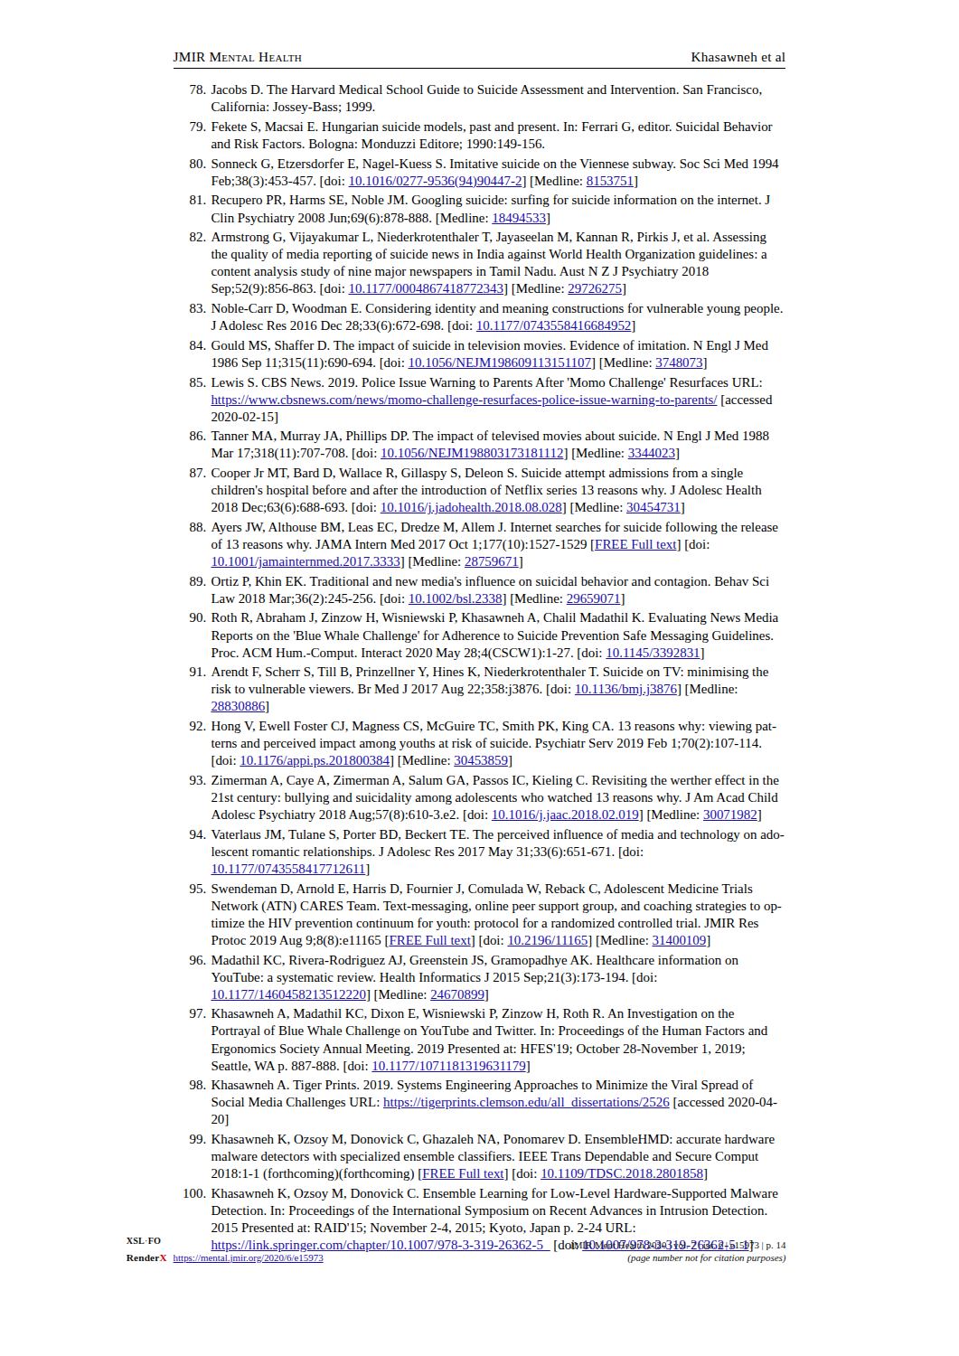JMIR Mental Health
Khasawneh et al
78. Jacobs D. The Harvard Medical School Guide to Suicide Assessment and Intervention. San Francisco, California: Jossey-Bass; 1999.
79. Fekete S, Macsai E. Hungarian suicide models, past and present. In: Ferrari G, editor. Suicidal Behavior and Risk Factors. Bologna: Monduzzi Editore; 1990:149-156.
80. Sonneck G, Etzersdorfer E, Nagel-Kuess S. Imitative suicide on the Viennese subway. Soc Sci Med 1994 Feb;38(3):453-457. [doi: 10.1016/0277-9536(94)90447-2] [Medline: 8153751]
81. Recupero PR, Harms SE, Noble JM. Googling suicide: surfing for suicide information on the internet. J Clin Psychiatry 2008 Jun;69(6):878-888. [Medline: 18494533]
82. Armstrong G, Vijayakumar L, Niederkrotenthaler T, Jayaseelan M, Kannan R, Pirkis J, et al. Assessing the quality of media reporting of suicide news in India against World Health Organization guidelines: a content analysis study of nine major newspapers in Tamil Nadu. Aust N Z J Psychiatry 2018 Sep;52(9):856-863. [doi: 10.1177/0004867418772343] [Medline: 29726275]
83. Noble-Carr D, Woodman E. Considering identity and meaning constructions for vulnerable young people. J Adolesc Res 2016 Dec 28;33(6):672-698. [doi: 10.1177/0743558416684952]
84. Gould MS, Shaffer D. The impact of suicide in television movies. Evidence of imitation. N Engl J Med 1986 Sep 11;315(11):690-694. [doi: 10.1056/NEJM198609113151107] [Medline: 3748073]
85. Lewis S. CBS News. 2019. Police Issue Warning to Parents After 'Momo Challenge' Resurfaces URL: https://www.cbsnews.com/news/momo-challenge-resurfaces-police-issue-warning-to-parents/ [accessed 2020-02-15]
86. Tanner MA, Murray JA, Phillips DP. The impact of televised movies about suicide. N Engl J Med 1988 Mar 17;318(11):707-708. [doi: 10.1056/NEJM198803173181112] [Medline: 3344023]
87. Cooper Jr MT, Bard D, Wallace R, Gillaspy S, Deleon S. Suicide attempt admissions from a single children's hospital before and after the introduction of Netflix series 13 reasons why. J Adolesc Health 2018 Dec;63(6):688-693. [doi: 10.1016/j.jadohealth.2018.08.028] [Medline: 30454731]
88. Ayers JW, Althouse BM, Leas EC, Dredze M, Allem J. Internet searches for suicide following the release of 13 reasons why. JAMA Intern Med 2017 Oct 1;177(10):1527-1529 [FREE Full text] [doi: 10.1001/jamainternmed.2017.3333] [Medline: 28759671]
89. Ortiz P, Khin EK. Traditional and new media's influence on suicidal behavior and contagion. Behav Sci Law 2018 Mar;36(2):245-256. [doi: 10.1002/bsl.2338] [Medline: 29659071]
90. Roth R, Abraham J, Zinzow H, Wisniewski P, Khasawneh A, Chalil Madathil K. Evaluating News Media Reports on the 'Blue Whale Challenge' for Adherence to Suicide Prevention Safe Messaging Guidelines. Proc. ACM Hum.-Comput. Interact 2020 May 28;4(CSCW1):1-27. [doi: 10.1145/3392831]
91. Arendt F, Scherr S, Till B, Prinzellner Y, Hines K, Niederkrotenthaler T. Suicide on TV: minimising the risk to vulnerable viewers. Br Med J 2017 Aug 22;358:j3876. [doi: 10.1136/bmj.j3876] [Medline: 28830886]
92. Hong V, Ewell Foster CJ, Magness CS, McGuire TC, Smith PK, King CA. 13 reasons why: viewing patterns and perceived impact among youths at risk of suicide. Psychiatr Serv 2019 Feb 1;70(2):107-114. [doi: 10.1176/appi.ps.201800384] [Medline: 30453859]
93. Zimerman A, Caye A, Zimerman A, Salum GA, Passos IC, Kieling C. Revisiting the werther effect in the 21st century: bullying and suicidality among adolescents who watched 13 reasons why. J Am Acad Child Adolesc Psychiatry 2018 Aug;57(8):610-3.e2. [doi: 10.1016/j.jaac.2018.02.019] [Medline: 30071982]
94. Vaterlaus JM, Tulane S, Porter BD, Beckert TE. The perceived influence of media and technology on adolescent romantic relationships. J Adolesc Res 2017 May 31;33(6):651-671. [doi: 10.1177/0743558417712611]
95. Swendeman D, Arnold E, Harris D, Fournier J, Comulada W, Reback C, Adolescent Medicine Trials Network (ATN) CARES Team. Text-messaging, online peer support group, and coaching strategies to optimize the HIV prevention continuum for youth: protocol for a randomized controlled trial. JMIR Res Protoc 2019 Aug 9;8(8):e11165 [FREE Full text] [doi: 10.2196/11165] [Medline: 31400109]
96. Madathil KC, Rivera-Rodriguez AJ, Greenstein JS, Gramopadhye AK. Healthcare information on YouTube: a systematic review. Health Informatics J 2015 Sep;21(3):173-194. [doi: 10.1177/1460458213512220] [Medline: 24670899]
97. Khasawneh A, Madathil KC, Dixon E, Wisniewski P, Zinzow H, Roth R. An Investigation on the Portrayal of Blue Whale Challenge on YouTube and Twitter. In: Proceedings of the Human Factors and Ergonomics Society Annual Meeting. 2019 Presented at: HFES'19; October 28-November 1, 2019; Seattle, WA p. 887-888. [doi: 10.1177/1071181319631179]
98. Khasawneh A. Tiger Prints. 2019. Systems Engineering Approaches to Minimize the Viral Spread of Social Media Challenges URL: https://tigerprints.clemson.edu/all_dissertations/2526 [accessed 2020-04-20]
99. Khasawneh K, Ozsoy M, Donovick C, Ghazaleh NA, Ponomarev D. EnsembleHMD: accurate hardware malware detectors with specialized ensemble classifiers. IEEE Trans Dependable and Secure Comput 2018:1-1 (forthcoming)(forthcoming) [FREE Full text] [doi: 10.1109/TDSC.2018.2801858]
100. Khasawneh K, Ozsoy M, Donovick C. Ensemble Learning for Low-Level Hardware-Supported Malware Detection. In: Proceedings of the International Symposium on Recent Advances in Intrusion Detection. 2015 Presented at: RAID'15; November 2-4, 2015; Kyoto, Japan p. 2-24 URL: https://link.springer.com/chapter/10.1007/978-3-319-26362-5_ [doi: 10.1007/978-3-319-26362-5_1]
XSL·FO
RenderX
https://mental.jmir.org/2020/6/e15973
JMIR Ment Health 2020 | vol. 7 | iss. 6 | e15973 | p. 14
(page number not for citation purposes)